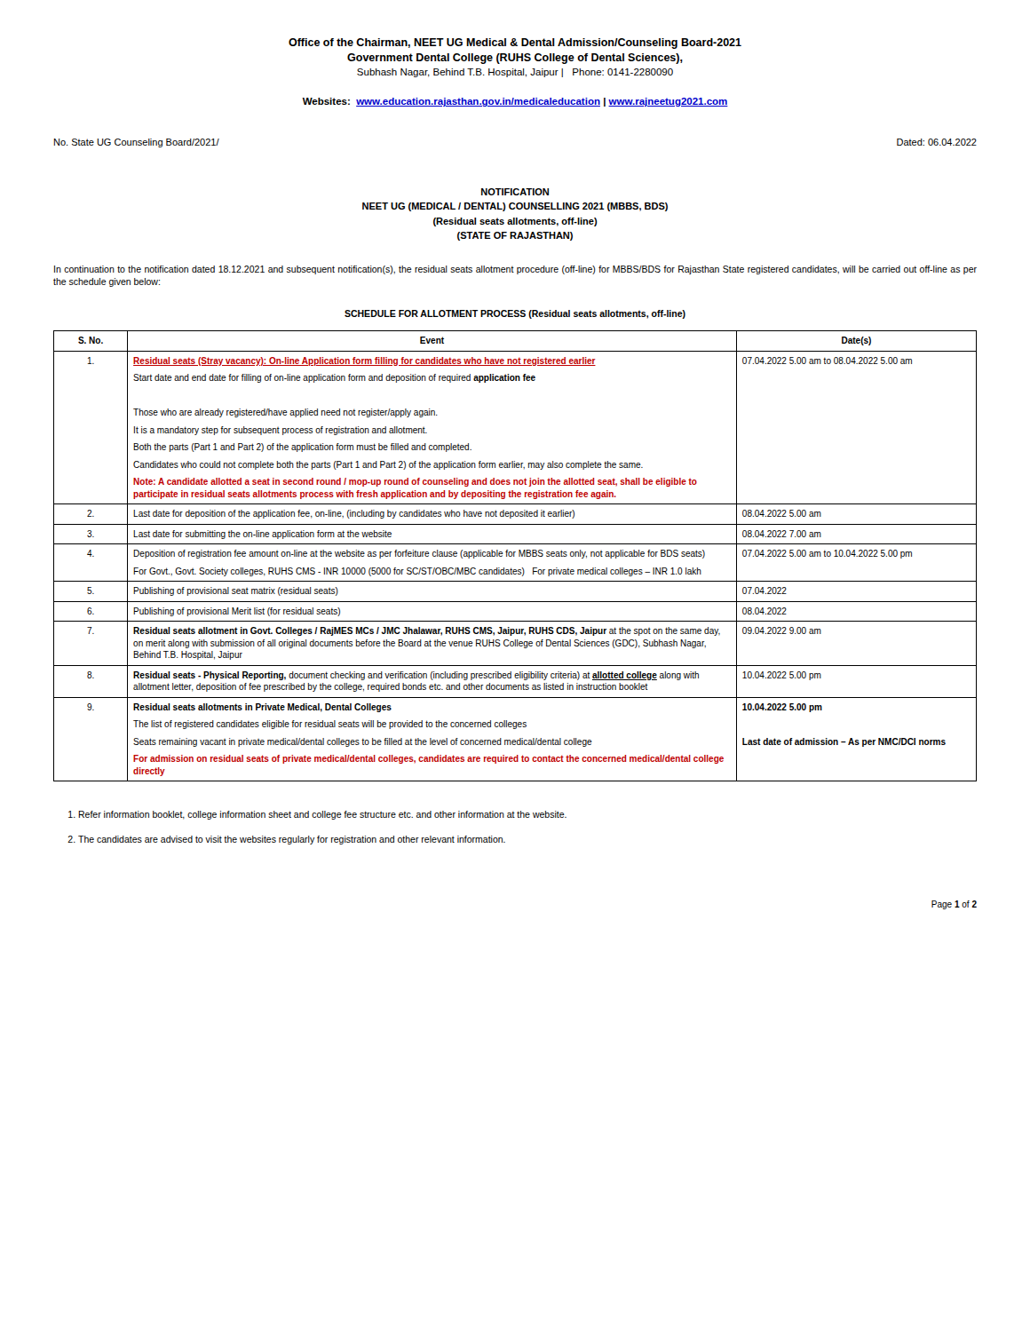Office of the Chairman, NEET UG Medical & Dental Admission/Counseling Board-2021
Government Dental College (RUHS College of Dental Sciences),
Subhash Nagar, Behind T.B. Hospital, Jaipur | Phone: 0141-2280090
Websites: www.education.rajasthan.gov.in/medicaleducation | www.rajneetug2021.com
No. State UG Counseling Board/2021/ Dated: 06.04.2022
NOTIFICATION
NEET UG (MEDICAL / DENTAL) COUNSELLING 2021 (MBBS, BDS)
(Residual seats allotments, off-line)
(STATE OF RAJASTHAN)
In continuation to the notification dated 18.12.2021 and subsequent notification(s), the residual seats allotment procedure (off-line) for MBBS/BDS for Rajasthan State registered candidates, will be carried out off-line as per the schedule given below:
SCHEDULE FOR ALLOTMENT PROCESS (Residual seats allotments, off-line)
| S. No. | Event | Date(s) |
| --- | --- | --- |
| 1. | Residual seats (Stray vacancy): On-line Application form filling for candidates who have not registered earlier Start date and end date for filling of on-line application form and deposition of required application fee Those who are already registered/have applied need not register/apply again. It is a mandatory step for subsequent process of registration and allotment. Both the parts (Part 1 and Part 2) of the application form must be filled and completed. Candidates who could not complete both the parts (Part 1 and Part 2) of the application form earlier, may also complete the same. Note: A candidate allotted a seat in second round / mop-up round of counseling and does not join the allotted seat, shall be eligible to participate in residual seats allotments process with fresh application and by depositing the registration fee again. | 07.04.2022 5.00 am to 08.04.2022 5.00 am |
| 2. | Last date for deposition of the application fee, on-line, (including by candidates who have not deposited it earlier) | 08.04.2022 5.00 am |
| 3. | Last date for submitting the on-line application form at the website | 08.04.2022 7.00 am |
| 4. | Deposition of registration fee amount on-line at the website as per forfeiture clause (applicable for MBBS seats only, not applicable for BDS seats) For Govt., Govt. Society colleges, RUHS CMS - INR 10000 (5000 for SC/ST/OBC/MBC candidates) For private medical colleges – INR 1.0 lakh | 07.04.2022 5.00 am to 10.04.2022 5.00 pm |
| 5. | Publishing of provisional seat matrix (residual seats) | 07.04.2022 |
| 6. | Publishing of provisional Merit list (for residual seats) | 08.04.2022 |
| 7. | Residual seats allotment in Govt. Colleges / RajMES MCs / JMC Jhalawar, RUHS CMS, Jaipur, RUHS CDS, Jaipur at the spot on the same day, on merit along with submission of all original documents before the Board at the venue RUHS College of Dental Sciences (GDC), Subhash Nagar, Behind T.B. Hospital, Jaipur | 09.04.2022 9.00 am |
| 8. | Residual seats - Physical Reporting, document checking and verification (including prescribed eligibility criteria) at allotted college along with allotment letter, deposition of fee prescribed by the college, required bonds etc. and other documents as listed in instruction booklet | 10.04.2022 5.00 pm |
| 9. | Residual seats allotments in Private Medical, Dental Colleges The list of registered candidates eligible for residual seats will be provided to the concerned colleges Seats remaining vacant in private medical/dental colleges to be filled at the level of concerned medical/dental college For admission on residual seats of private medical/dental colleges, candidates are required to contact the concerned medical/dental college directly | 10.04.2022 5.00 pm Last date of admission – As per NMC/DCI norms |
Refer information booklet, college information sheet and college fee structure etc. and other information at the website.
The candidates are advised to visit the websites regularly for registration and other relevant information.
Page 1 of 2